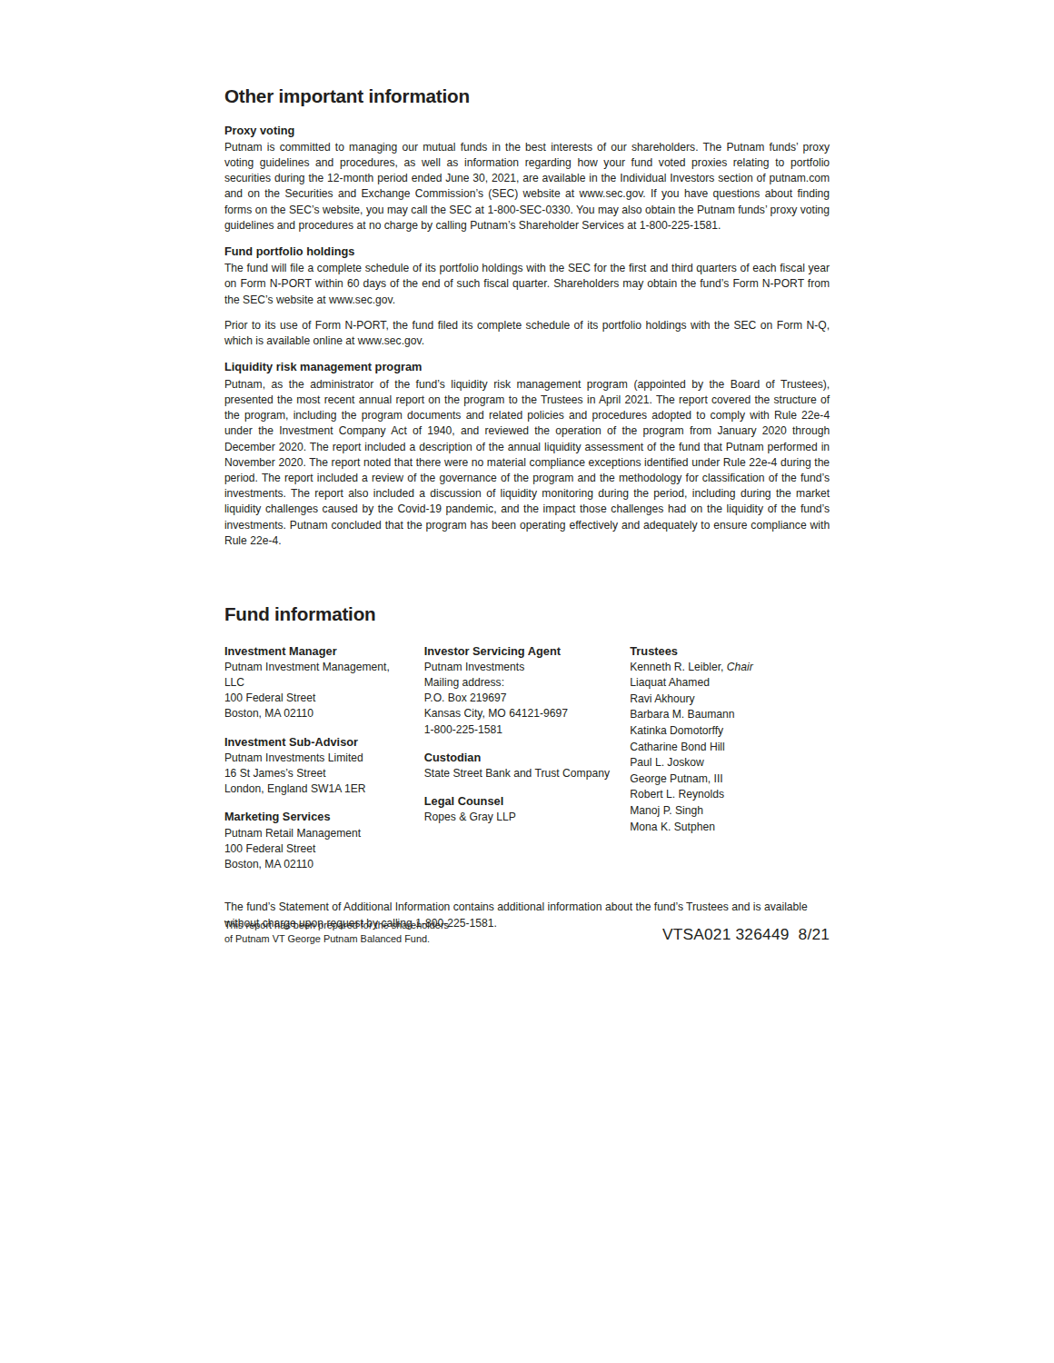Other important information
Proxy voting
Putnam is committed to managing our mutual funds in the best interests of our shareholders. The Putnam funds’ proxy voting guidelines and procedures, as well as information regarding how your fund voted proxies relating to portfolio securities during the 12-month period ended June 30, 2021, are available in the Individual Investors section of putnam.com and on the Securities and Exchange Commission’s (SEC) website at www.sec.gov. If you have questions about finding forms on the SEC’s website, you may call the SEC at 1-800-SEC-0330. You may also obtain the Putnam funds’ proxy voting guidelines and procedures at no charge by calling Putnam’s Shareholder Services at 1-800-225-1581.
Fund portfolio holdings
The fund will file a complete schedule of its portfolio holdings with the SEC for the first and third quarters of each fiscal year on Form N-PORT within 60 days of the end of such fiscal quarter. Shareholders may obtain the fund’s Form N-PORT from the SEC’s website at www.sec.gov.
Prior to its use of Form N-PORT, the fund filed its complete schedule of its portfolio holdings with the SEC on Form N-Q, which is available online at www.sec.gov.
Liquidity risk management program
Putnam, as the administrator of the fund’s liquidity risk management program (appointed by the Board of Trustees), presented the most recent annual report on the program to the Trustees in April 2021. The report covered the structure of the program, including the program documents and related policies and procedures adopted to comply with Rule 22e-4 under the Investment Company Act of 1940, and reviewed the operation of the program from January 2020 through December 2020. The report included a description of the annual liquidity assessment of the fund that Putnam performed in November 2020. The report noted that there were no material compliance exceptions identified under Rule 22e-4 during the period. The report included a review of the governance of the program and the methodology for classification of the fund’s investments. The report also included a discussion of liquidity monitoring during the period, including during the market liquidity challenges caused by the Covid-19 pandemic, and the impact those challenges had on the liquidity of the fund’s investments. Putnam concluded that the program has been operating effectively and adequately to ensure compliance with Rule 22e-4.
Fund information
Investment Manager
Putnam Investment Management, LLC 100 Federal Street Boston, MA 02110
Investment Sub-Advisor
Putnam Investments Limited 16 St James’s Street London, England SW1A 1ER
Marketing Services
Putnam Retail Management 100 Federal Street Boston, MA 02110
Investor Servicing Agent
Putnam Investments Mailing address: P.O. Box 219697 Kansas City, MO 64121-9697 1-800-225-1581
Custodian
State Street Bank and Trust Company
Legal Counsel
Ropes & Gray LLP
Trustees
Kenneth R. Leibler, Chair Liaquat Ahamed Ravi Akhoury Barbara M. Baumann Katinka Domotorffy Catharine Bond Hill Paul L. Joskow George Putnam, III Robert L. Reynolds Manoj P. Singh Mona K. Sutphen
The fund’s Statement of Additional Information contains additional information about the fund’s Trustees and is available without charge upon request by calling 1-800-225-1581.
This report has been prepared for the shareholders
of Putnam VT George Putnam Balanced Fund.
VTSA021 326449 8/21